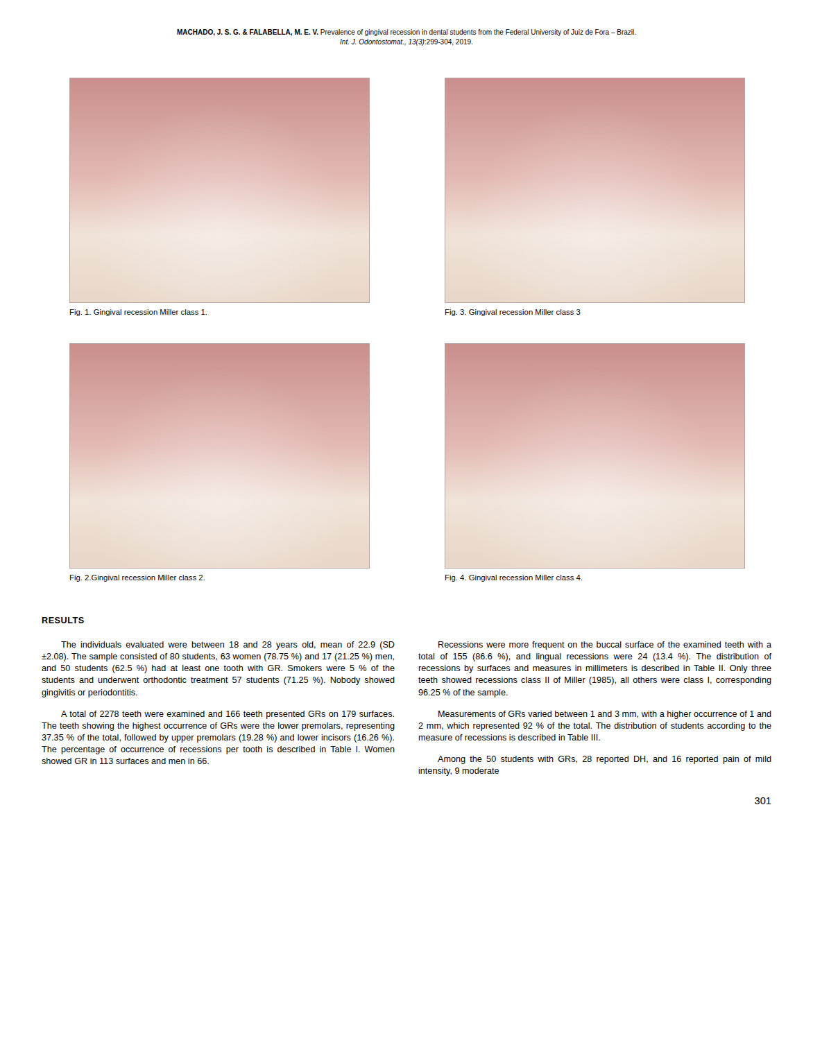MACHADO, J. S. G. & FALABELLA, M. E. V. Prevalence of gingival recession in dental students from the Federal University of Juiz de Fora – Brazil.
Int. J. Odontostomat., 13(3):299-304, 2019.
Fig. 1. Gingival recession Miller class 1.
Fig. 3. Gingival recession Miller class 3
Fig. 2.Gingival recession Miller class 2.
Fig. 4. Gingival recession Miller class 4.
RESULTS
The individuals evaluated were between 18 and 28 years old, mean of 22.9 (SD ±2.08). The sample consisted of 80 students, 63 women (78.75 %) and 17 (21.25 %) men, and 50 students (62.5 %) had at least one tooth with GR. Smokers were 5 % of the students and underwent orthodontic treatment 57 students (71.25 %). Nobody showed gingivitis or periodontitis.
A total of 2278 teeth were examined and 166 teeth presented GRs on 179 surfaces. The teeth showing the highest occurrence of GRs were the lower premolars, representing 37.35 % of the total, followed by upper premolars (19.28 %) and lower incisors (16.26 %). The percentage of occurrence of recessions per tooth is described in Table I. Women showed GR in 113 surfaces and men in 66.
Recessions were more frequent on the buccal surface of the examined teeth with a total of 155 (86.6 %), and lingual recessions were 24 (13.4 %). The distribution of recessions by surfaces and measures in millimeters is described in Table II. Only three teeth showed recessions class II of Miller (1985), all others were class I, corresponding 96.25 % of the sample.
Measurements of GRs varied between 1 and 3 mm, with a higher occurrence of 1 and 2 mm, which represented 92 % of the total. The distribution of students according to the measure of recessions is described in Table III.
Among the 50 students with GRs, 28 reported DH, and 16 reported pain of mild intensity, 9 moderate
301